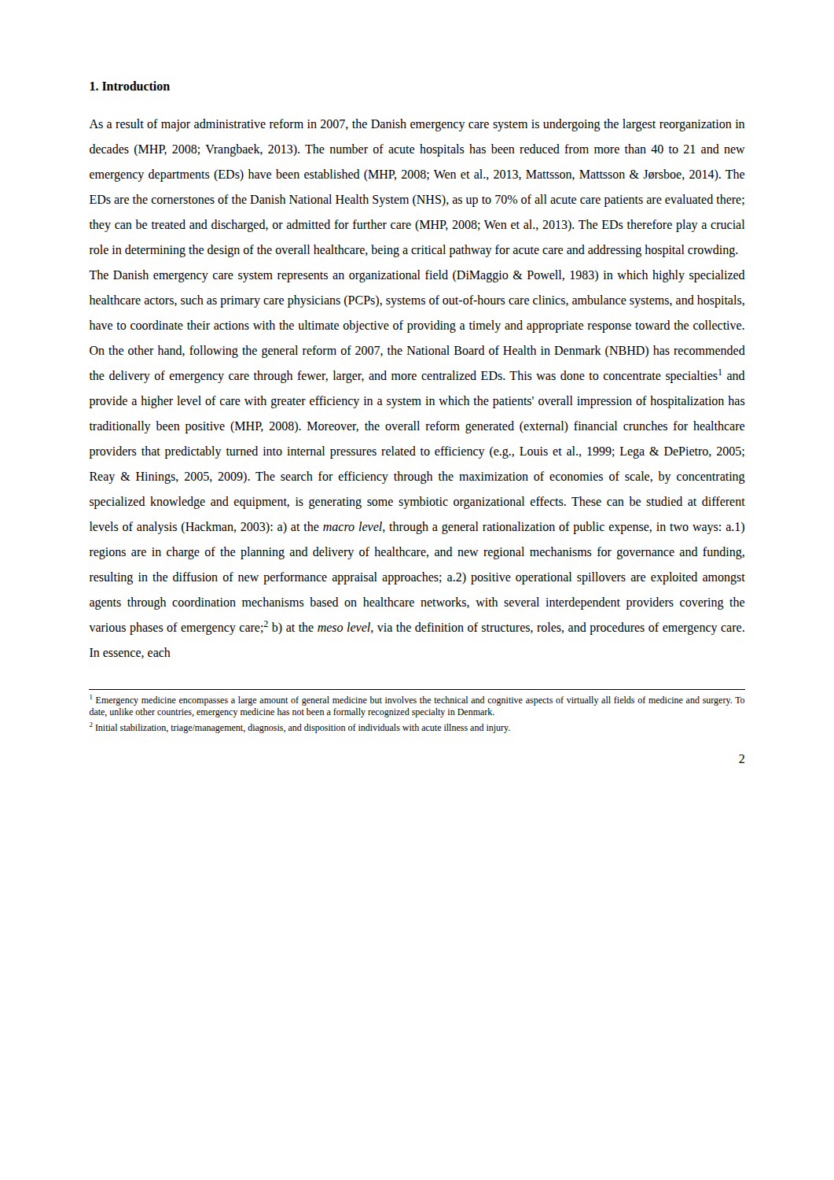1. Introduction
As a result of major administrative reform in 2007, the Danish emergency care system is undergoing the largest reorganization in decades (MHP, 2008; Vrangbaek, 2013). The number of acute hospitals has been reduced from more than 40 to 21 and new emergency departments (EDs) have been established (MHP, 2008; Wen et al., 2013, Mattsson, Mattsson & Jørsboe, 2014). The EDs are the cornerstones of the Danish National Health System (NHS), as up to 70% of all acute care patients are evaluated there; they can be treated and discharged, or admitted for further care (MHP, 2008; Wen et al., 2013). The EDs therefore play a crucial role in determining the design of the overall healthcare, being a critical pathway for acute care and addressing hospital crowding.
The Danish emergency care system represents an organizational field (DiMaggio & Powell, 1983) in which highly specialized healthcare actors, such as primary care physicians (PCPs), systems of out-of-hours care clinics, ambulance systems, and hospitals, have to coordinate their actions with the ultimate objective of providing a timely and appropriate response toward the collective. On the other hand, following the general reform of 2007, the National Board of Health in Denmark (NBHD) has recommended the delivery of emergency care through fewer, larger, and more centralized EDs. This was done to concentrate specialties1 and provide a higher level of care with greater efficiency in a system in which the patients' overall impression of hospitalization has traditionally been positive (MHP, 2008). Moreover, the overall reform generated (external) financial crunches for healthcare providers that predictably turned into internal pressures related to efficiency (e.g., Louis et al., 1999; Lega & DePietro, 2005; Reay & Hinings, 2005, 2009). The search for efficiency through the maximization of economies of scale, by concentrating specialized knowledge and equipment, is generating some symbiotic organizational effects. These can be studied at different levels of analysis (Hackman, 2003): a) at the macro level, through a general rationalization of public expense, in two ways: a.1) regions are in charge of the planning and delivery of healthcare, and new regional mechanisms for governance and funding, resulting in the diffusion of new performance appraisal approaches; a.2) positive operational spillovers are exploited amongst agents through coordination mechanisms based on healthcare networks, with several interdependent providers covering the various phases of emergency care;2 b) at the meso level, via the definition of structures, roles, and procedures of emergency care. In essence, each
1 Emergency medicine encompasses a large amount of general medicine but involves the technical and cognitive aspects of virtually all fields of medicine and surgery. To date, unlike other countries, emergency medicine has not been a formally recognized specialty in Denmark.
2 Initial stabilization, triage/management, diagnosis, and disposition of individuals with acute illness and injury.
2